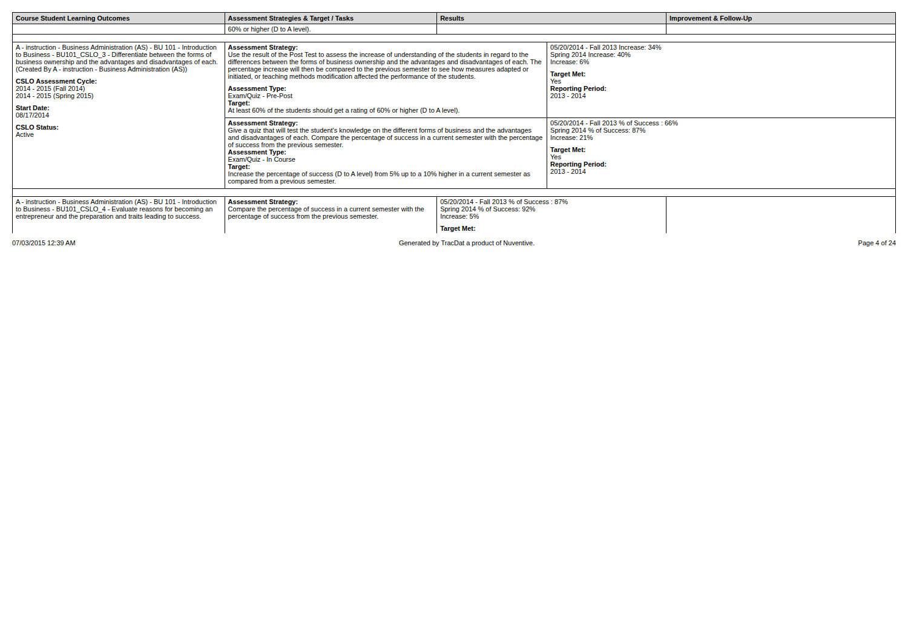| Course Student Learning Outcomes | Assessment Strategies & Target / Tasks | Results | Improvement & Follow-Up |
| --- | --- | --- | --- |
| | 60% or higher (D to A level). | | |
| A - instruction - Business Administration (AS) - BU 101 - Introduction to Business - BU101_CSLO_3 - Differentiate between the forms of business ownership and the advantages and disadvantages of each. (Created By A - instruction - Business Administration (AS)) CSLO Assessment Cycle: 2014 - 2015 (Fall 2014) 2014 - 2015 (Spring 2015) Start Date: 08/17/2014 CSLO Status: Active | / Assessment Strategy: Use the result of the Post Test to assess the increase of understanding of the students in regard to the differences between the forms of business ownership and the advantages and disadvantages of each. The percentage increase will then be compared to the previous semester to see how measures adapted or initiated, or teaching methods modification affected the performance of the students. Assessment Type: Exam/Quiz - Pre-Post Target: At least 60% of the students should get a rating of 60% or higher (D to A level). / 05/20/2014 - Fall 2013 Increase: 34% Spring 2014 Increase: 40% Increase: 6% Target Met: Yes Reporting Period: 2013 - 2014 / / Assessment Strategy: Give a quiz that will test the student's knowledge on the different forms of business and the advantages and disadvantages of each. Compare the percentage of success in a current semester with the percentage of success from the previous semester. Assessment Type: Exam/Quiz - In Course Target: Increase the percentage of success (D to A level) from 5% up to a 10% higher in a current semester as compared from a previous semester. / 05/20/2014 - Fall 2013 % of Success : 66% Spring 2014 % of Success: 87% Increase: 21% Target Met: Yes Reporting Period: 2013 - 2014 / |
| A - instruction - Business Administration (AS) - BU 101 - Introduction to Business - BU101_CSLO_4 - Evaluate reasons for becoming an entrepreneur and the preparation and traits leading to success. | Assessment Strategy: Compare the percentage of success in a current semester with the percentage of success from the previous semester. | 05/20/2014 - Fall 2013 % of Success : 87% Spring 2014 % of Success: 92% Increase: 5% Target Met: | |
07/03/2015 12:39 AM
Generated by TracDat a product of Nuventive.
Page 4 of 24